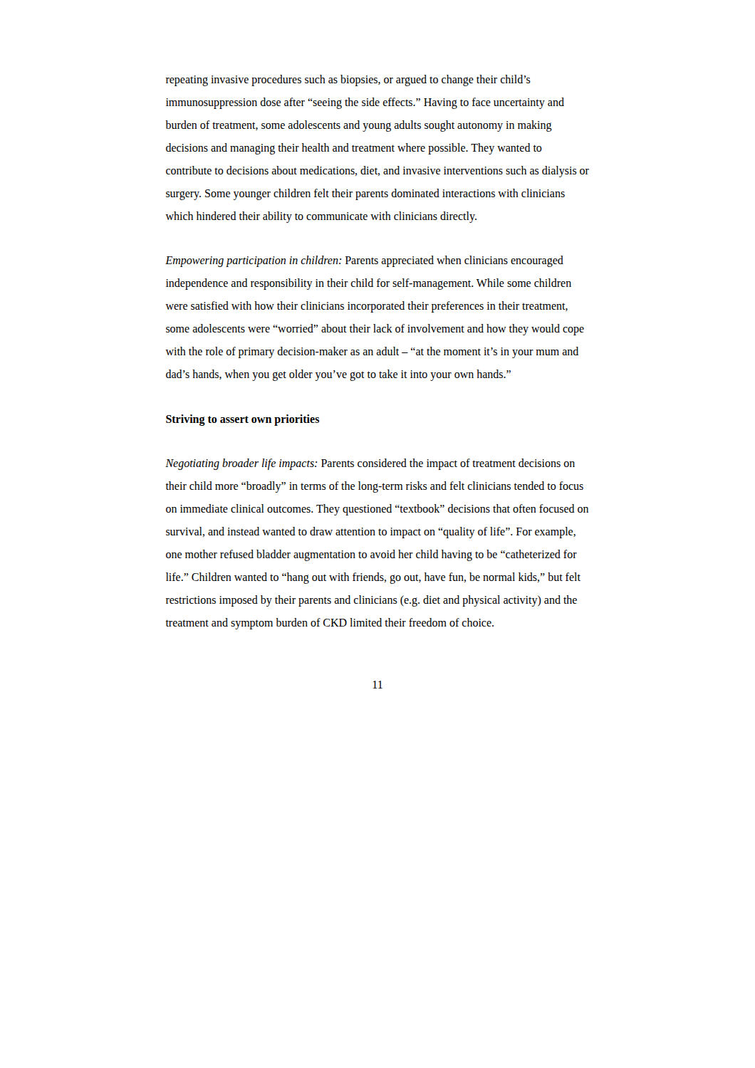repeating invasive procedures such as biopsies, or argued to change their child’s immunosuppression dose after “seeing the side effects.” Having to face uncertainty and burden of treatment, some adolescents and young adults sought autonomy in making decisions and managing their health and treatment where possible. They wanted to contribute to decisions about medications, diet, and invasive interventions such as dialysis or surgery. Some younger children felt their parents dominated interactions with clinicians which hindered their ability to communicate with clinicians directly.
Empowering participation in children: Parents appreciated when clinicians encouraged independence and responsibility in their child for self-management. While some children were satisfied with how their clinicians incorporated their preferences in their treatment, some adolescents were “worried” about their lack of involvement and how they would cope with the role of primary decision-maker as an adult – “at the moment it’s in your mum and dad’s hands, when you get older you’ve got to take it into your own hands.”
Striving to assert own priorities
Negotiating broader life impacts: Parents considered the impact of treatment decisions on their child more “broadly” in terms of the long-term risks and felt clinicians tended to focus on immediate clinical outcomes. They questioned “textbook” decisions that often focused on survival, and instead wanted to draw attention to impact on “quality of life”. For example, one mother refused bladder augmentation to avoid her child having to be “catheterized for life.” Children wanted to “hang out with friends, go out, have fun, be normal kids,” but felt restrictions imposed by their parents and clinicians (e.g. diet and physical activity) and the treatment and symptom burden of CKD limited their freedom of choice.
11